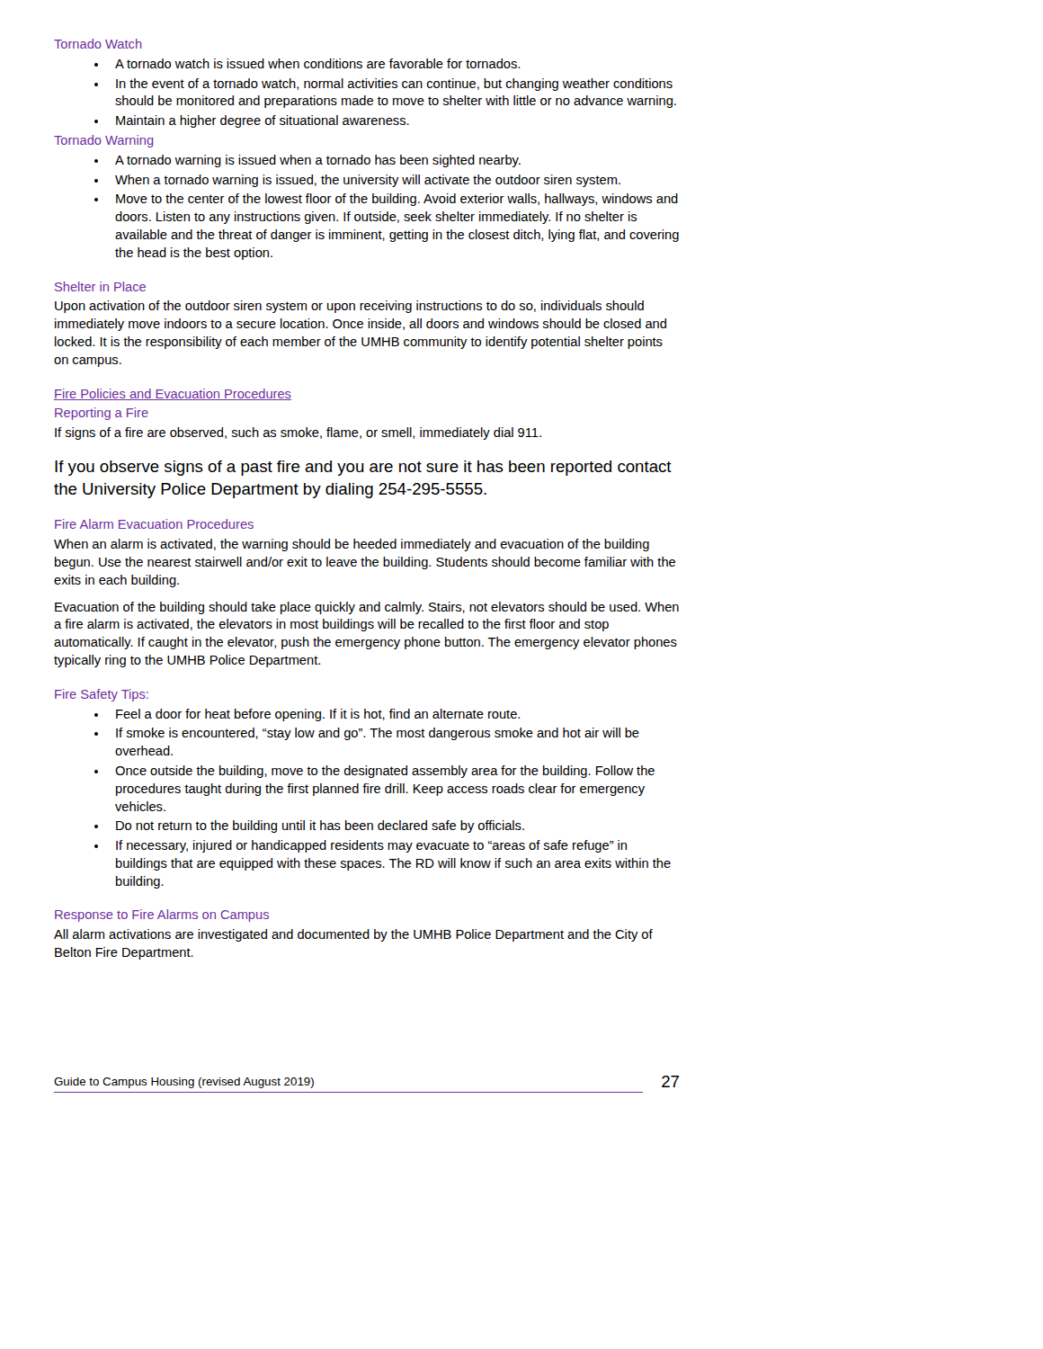Tornado Watch
A tornado watch is issued when conditions are favorable for tornados.
In the event of a tornado watch, normal activities can continue, but changing weather conditions should be monitored and preparations made to move to shelter with little or no advance warning.
Maintain a higher degree of situational awareness.
Tornado Warning
A tornado warning is issued when a tornado has been sighted nearby.
When a tornado warning is issued, the university will activate the outdoor siren system.
Move to the center of the lowest floor of the building. Avoid exterior walls, hallways, windows and doors. Listen to any instructions given. If outside, seek shelter immediately. If no shelter is available and the threat of danger is imminent, getting in the closest ditch, lying flat, and covering the head is the best option.
Shelter in Place
Upon activation of the outdoor siren system or upon receiving instructions to do so, individuals should immediately move indoors to a secure location. Once inside, all doors and windows should be closed and locked. It is the responsibility of each member of the UMHB community to identify potential shelter points on campus.
Fire Policies and Evacuation Procedures
Reporting a Fire
If signs of a fire are observed, such as smoke, flame, or smell, immediately dial 911.
If you observe signs of a past fire and you are not sure it has been reported contact the University Police Department by dialing 254-295-5555.
Fire Alarm Evacuation Procedures
When an alarm is activated, the warning should be heeded immediately and evacuation of the building begun. Use the nearest stairwell and/or exit to leave the building. Students should become familiar with the exits in each building.
Evacuation of the building should take place quickly and calmly. Stairs, not elevators should be used. When a fire alarm is activated, the elevators in most buildings will be recalled to the first floor and stop automatically. If caught in the elevator, push the emergency phone button. The emergency elevator phones typically ring to the UMHB Police Department.
Fire Safety Tips:
Feel a door for heat before opening. If it is hot, find an alternate route.
If smoke is encountered, “stay low and go”. The most dangerous smoke and hot air will be overhead.
Once outside the building, move to the designated assembly area for the building. Follow the procedures taught during the first planned fire drill. Keep access roads clear for emergency vehicles.
Do not return to the building until it has been declared safe by officials.
If necessary, injured or handicapped residents may evacuate to “areas of safe refuge” in buildings that are equipped with these spaces. The RD will know if such an area exits within the building.
Response to Fire Alarms on Campus
All alarm activations are investigated and documented by the UMHB Police Department and the City of Belton Fire Department.
Guide to Campus Housing (revised August 2019)
27